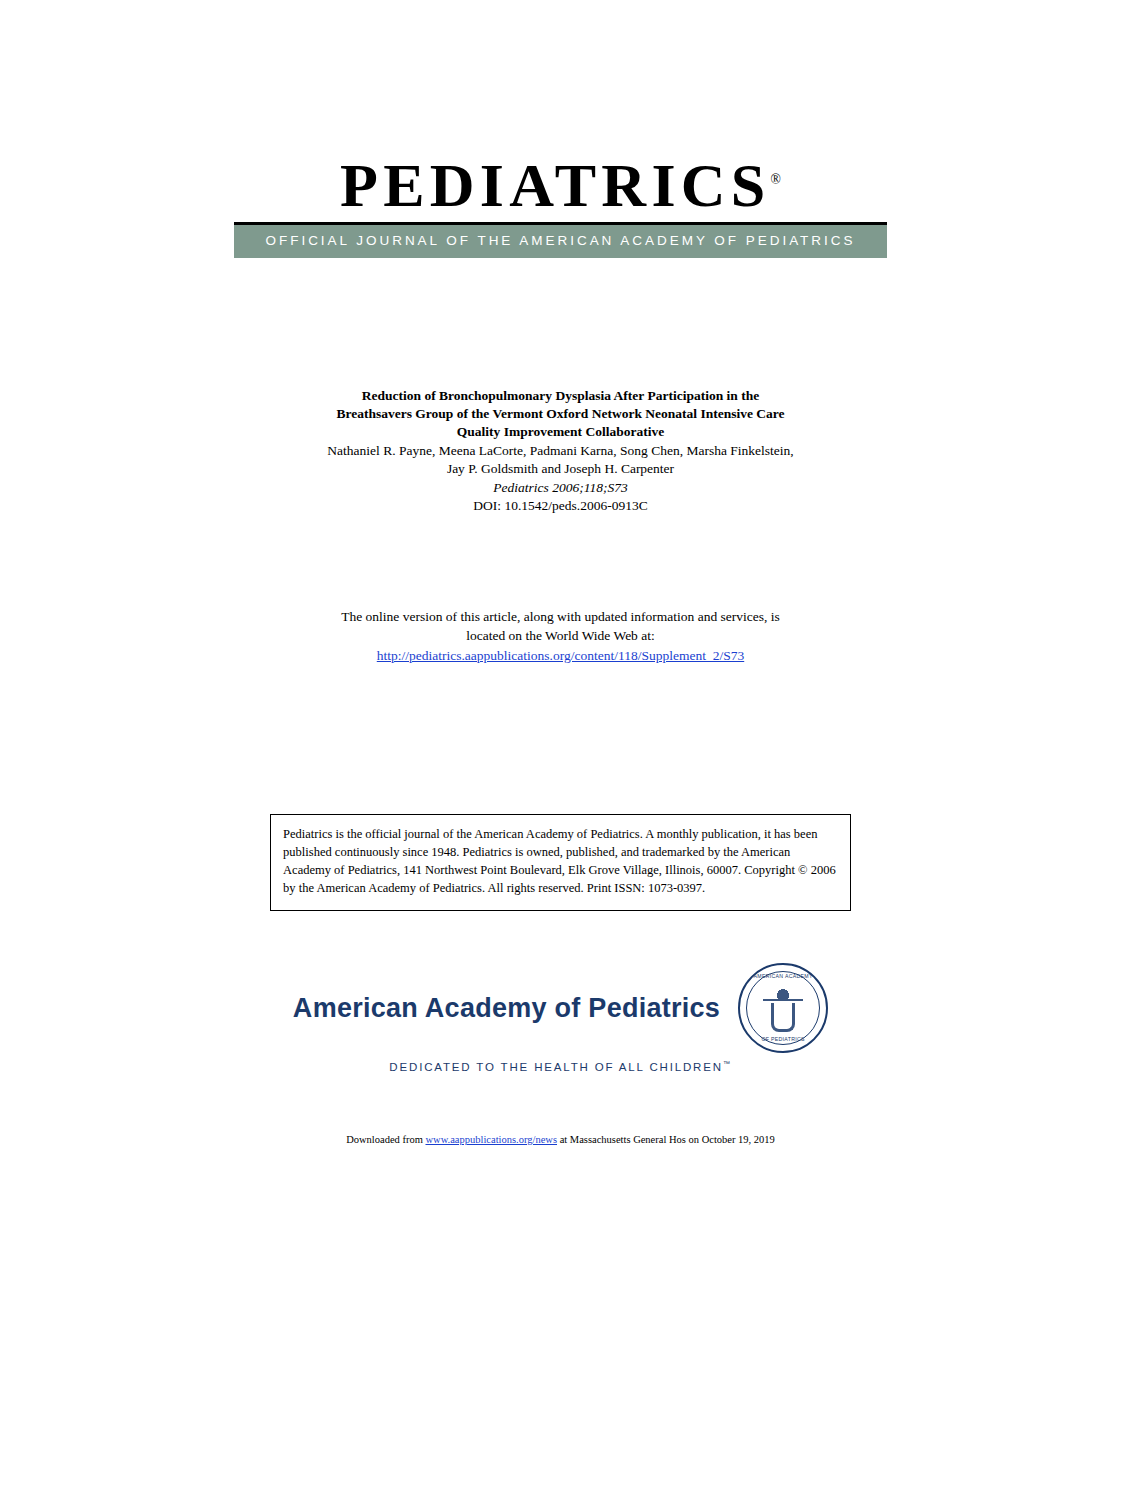PEDIATRICS®
OFFICIAL JOURNAL OF THE AMERICAN ACADEMY OF PEDIATRICS
Reduction of Bronchopulmonary Dysplasia After Participation in the
Breathsavers Group of the Vermont Oxford Network Neonatal Intensive Care
Quality Improvement Collaborative
Nathaniel R. Payne, Meena LaCorte, Padmani Karna, Song Chen, Marsha Finkelstein,
Jay P. Goldsmith and Joseph H. Carpenter
Pediatrics 2006;118;S73
DOI: 10.1542/peds.2006-0913C
The online version of this article, along with updated information and services, is
located on the World Wide Web at:
http://pediatrics.aappublications.org/content/118/Supplement_2/S73
Pediatrics is the official journal of the American Academy of Pediatrics. A monthly publication, it has been published continuously since 1948. Pediatrics is owned, published, and trademarked by the American Academy of Pediatrics, 141 Northwest Point Boulevard, Elk Grove Village, Illinois, 60007. Copyright © 2006 by the American Academy of Pediatrics. All rights reserved. Print ISSN: 1073-0397.
American Academy of Pediatrics AMERICAN ACADEMY OF PEDIATRICS
DEDICATED TO THE HEALTH OF ALL CHILDREN™
Downloaded from www.aappublications.org/news at Massachusetts General Hos on October 19, 2019